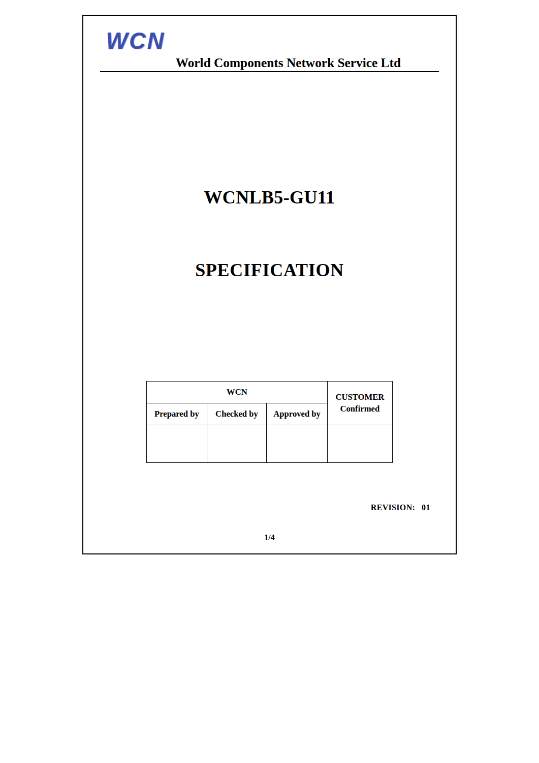WCN
World Components Network Service Ltd
WCNLB5-GU11
SPECIFICATION
| WCN | CUSTOMER Confirmed |
| Prepared by | Checked by | Approved by |
REVISION: 01
1/4